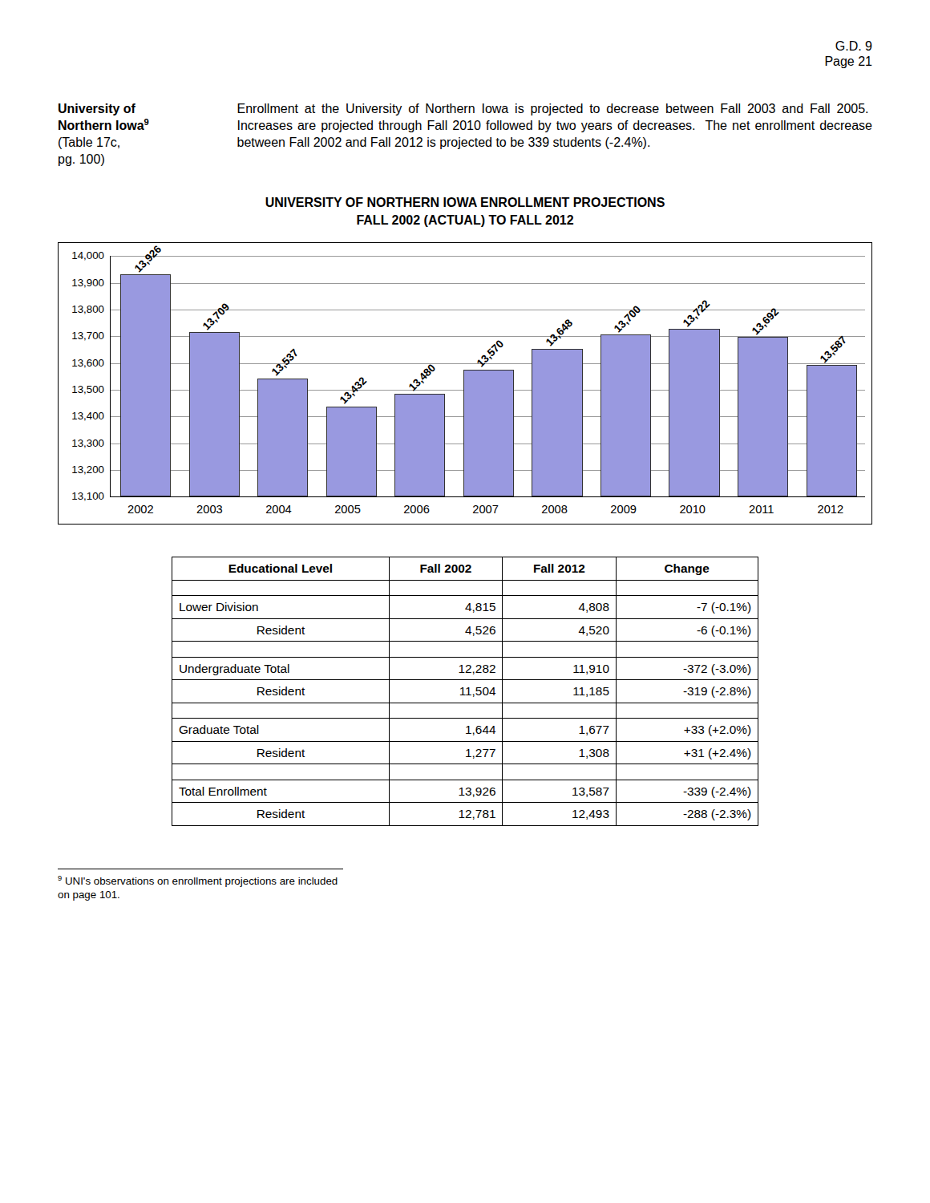G.D. 9
Page 21
University of
Northern Iowa9
(Table 17c,
pg. 100)
Enrollment at the University of Northern Iowa is projected to decrease between Fall 2003 and Fall 2005. Increases are projected through Fall 2010 followed by two years of decreases. The net enrollment decrease between Fall 2002 and Fall 2012 is projected to be 339 students (-2.4%).
UNIVERSITY OF NORTHERN IOWA ENROLLMENT PROJECTIONS
FALL 2002 (ACTUAL) TO FALL 2012
14,000
13,900
13,800
13,700
13,600
13,500
13,400
13,300
13,200
13,100
13,926
13,709
13,537
13,432
13,480
13,570
13,648
13,700
13,722
13,692
13,587
2002 2003 2004 2005 2006 2007 2008 2009 2010 2011 2012
| Educational Level | Fall 2002 | Fall 2012 | Change |
| --- | --- | --- | --- |
| Lower Division | 4,815 | 4,808 | -7 (-0.1%) |
| Resident | 4,526 | 4,520 | -6 (-0.1%) |
| Undergraduate Total | 12,282 | 11,910 | -372 (-3.0%) |
| Resident | 11,504 | 11,185 | -319 (-2.8%) |
| Graduate Total | 1,644 | 1,677 | +33 (+2.0%) |
| Resident | 1,277 | 1,308 | +31 (+2.4%) |
| Total Enrollment | 13,926 | 13,587 | -339 (-2.4%) |
| Resident | 12,781 | 12,493 | -288 (-2.3%) |
9 UNI's observations on enrollment projections are included on page 101.